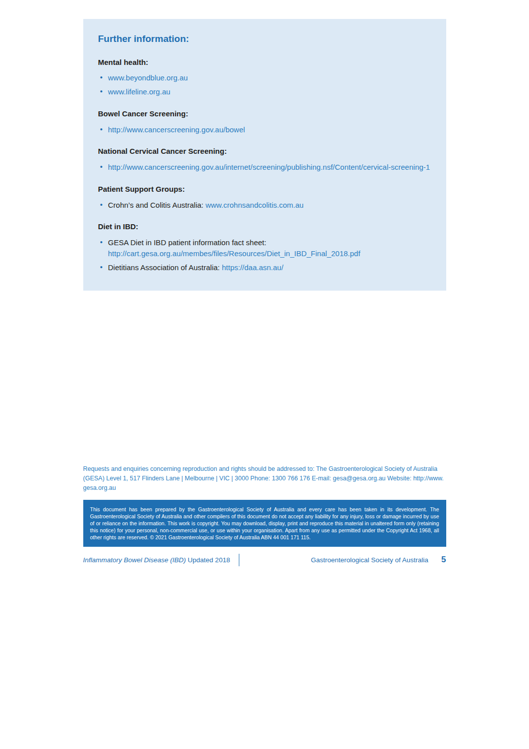Further information:
Mental health:
www.beyondblue.org.au
www.lifeline.org.au
Bowel Cancer Screening:
http://www.cancerscreening.gov.au/bowel
National Cervical Cancer Screening:
http://www.cancerscreening.gov.au/internet/screening/publishing.nsf/Content/cervical-screening-1
Patient Support Groups:
Crohn’s and Colitis Australia: www.crohnsandcolitis.com.au
Diet in IBD:
GESA Diet in IBD patient information fact sheet:
http://cart.gesa.org.au/membes/files/Resources/Diet_in_IBD_Final_2018.pdf
Dietitians Association of Australia: https://daa.asn.au/
Requests and enquiries concerning reproduction and rights should be addressed to: The Gastroenterological Society of Australia (GESA) Level 1, 517 Flinders Lane | Melbourne | VIC | 3000 Phone: 1300 766 176 E-mail: gesa@gesa.org.au Website: http://www.gesa.org.au
This document has been prepared by the Gastroenterological Society of Australia and every care has been taken in its development. The Gastroenterological Society of Australia and other compilers of this document do not accept any liability for any injury, loss or damage incurred by use of or reliance on the information. This work is copyright. You may download, display, print and reproduce this material in unaltered form only (retaining this notice) for your personal, non-commercial use, or use within your organisation. Apart from any use as permitted under the Copyright Act 1968, all other rights are reserved. © 2021 Gastroenterological Society of Australia ABN 44 001 171 115.
Inflammatory Bowel Disease (IBD) Updated 2018
Gastroenterological Society of Australia 5